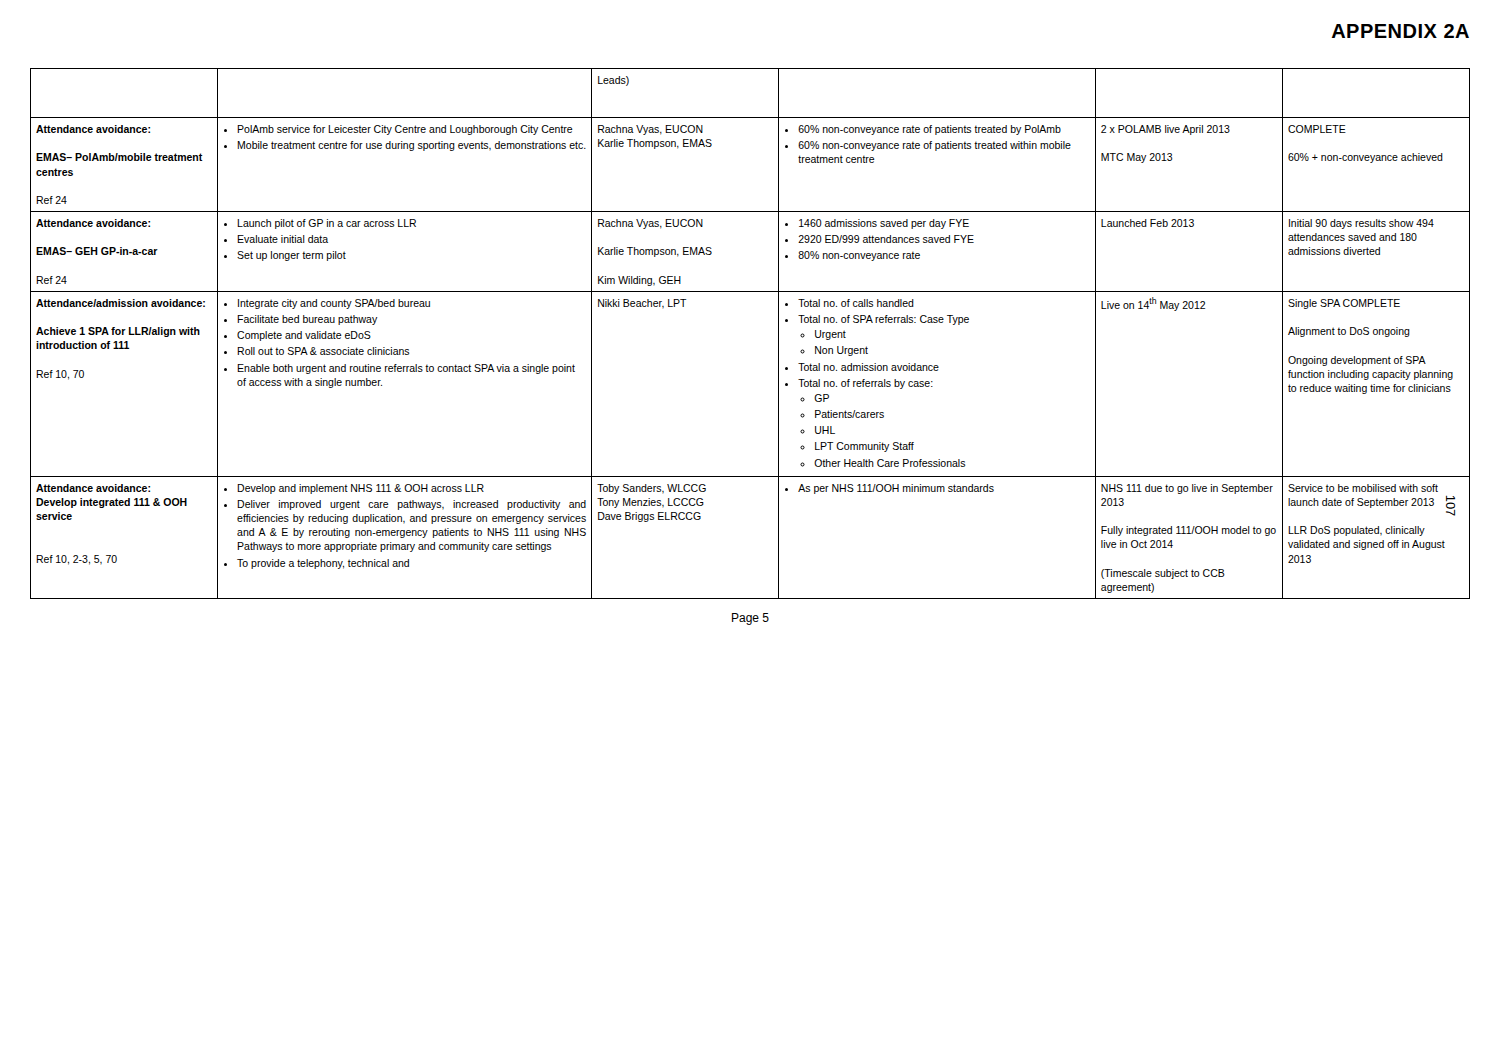APPENDIX 2A
| | | Leads) | | | |
| Attendance avoidance: EMAS– PolAmb/mobile treatment centres Ref 24 | PolAmb service for Leicester City Centre and Loughborough City Centre Mobile treatment centre for use during sporting events, demonstrations etc. | Rachna Vyas, EUCON Karlie Thompson, EMAS | 60% non-conveyance rate of patients treated by PolAmb 60% non-conveyance rate of patients treated within mobile treatment centre | 2 x POLAMB live April 2013 MTC May 2013 | COMPLETE 60% + non-conveyance achieved |
| Attendance avoidance: EMAS– GEH GP-in-a-car Ref 24 | Launch pilot of GP in a car across LLR Evaluate initial data Set up longer term pilot | Rachna Vyas, EUCON Karlie Thompson, EMAS Kim Wilding, GEH | 1460 admissions saved per day FYE 2920 ED/999 attendances saved FYE 80% non-conveyance rate | Launched Feb 2013 | Initial 90 days results show 494 attendances saved and 180 admissions diverted |
| Attendance/admission avoidance: Achieve 1 SPA for LLR/align with introduction of 111 Ref 10, 70 | Integrate city and county SPA/bed bureau Facilitate bed bureau pathway Complete and validate eDoS Roll out to SPA & associate clinicians Enable both urgent and routine referrals to contact SPA via a single point of access with a single number. | Nikki Beacher, LPT | Total no. of calls handled Total no. of SPA referrals: Case Type Urgent Non Urgent Total no. admission avoidance Total no. of referrals by case: GP Patients/carers UHL LPT Community Staff Other Health Care Professionals | Live on 14 th May 2012 | Single SPA COMPLETE Alignment to DoS ongoing Ongoing development of SPA function including capacity planning to reduce waiting time for clinicians |
| Attendance avoidance: Develop integrated 111 & OOH service Ref 10, 2-3, 5, 70 | Develop and implement NHS 111 & OOH across LLR Deliver improved urgent care pathways, increased productivity and efficiencies by reducing duplication, and pressure on emergency services and A & E by rerouting non-emergency patients to NHS 111 using NHS Pathways to more appropriate primary and community care settings To provide a telephony, technical and | Toby Sanders, WLCCG Tony Menzies, LCCCG Dave Briggs ELRCCG | As per NHS 111/OOH minimum standards | NHS 111 due to go live in September 2013 Fully integrated 111/OOH model to go live in Oct 2014 (Timescale subject to CCB agreement) | Service to be mobilised with soft launch date of September 2013 LLR DoS populated, clinically validated and signed off in August 2013 |
107
Page 5